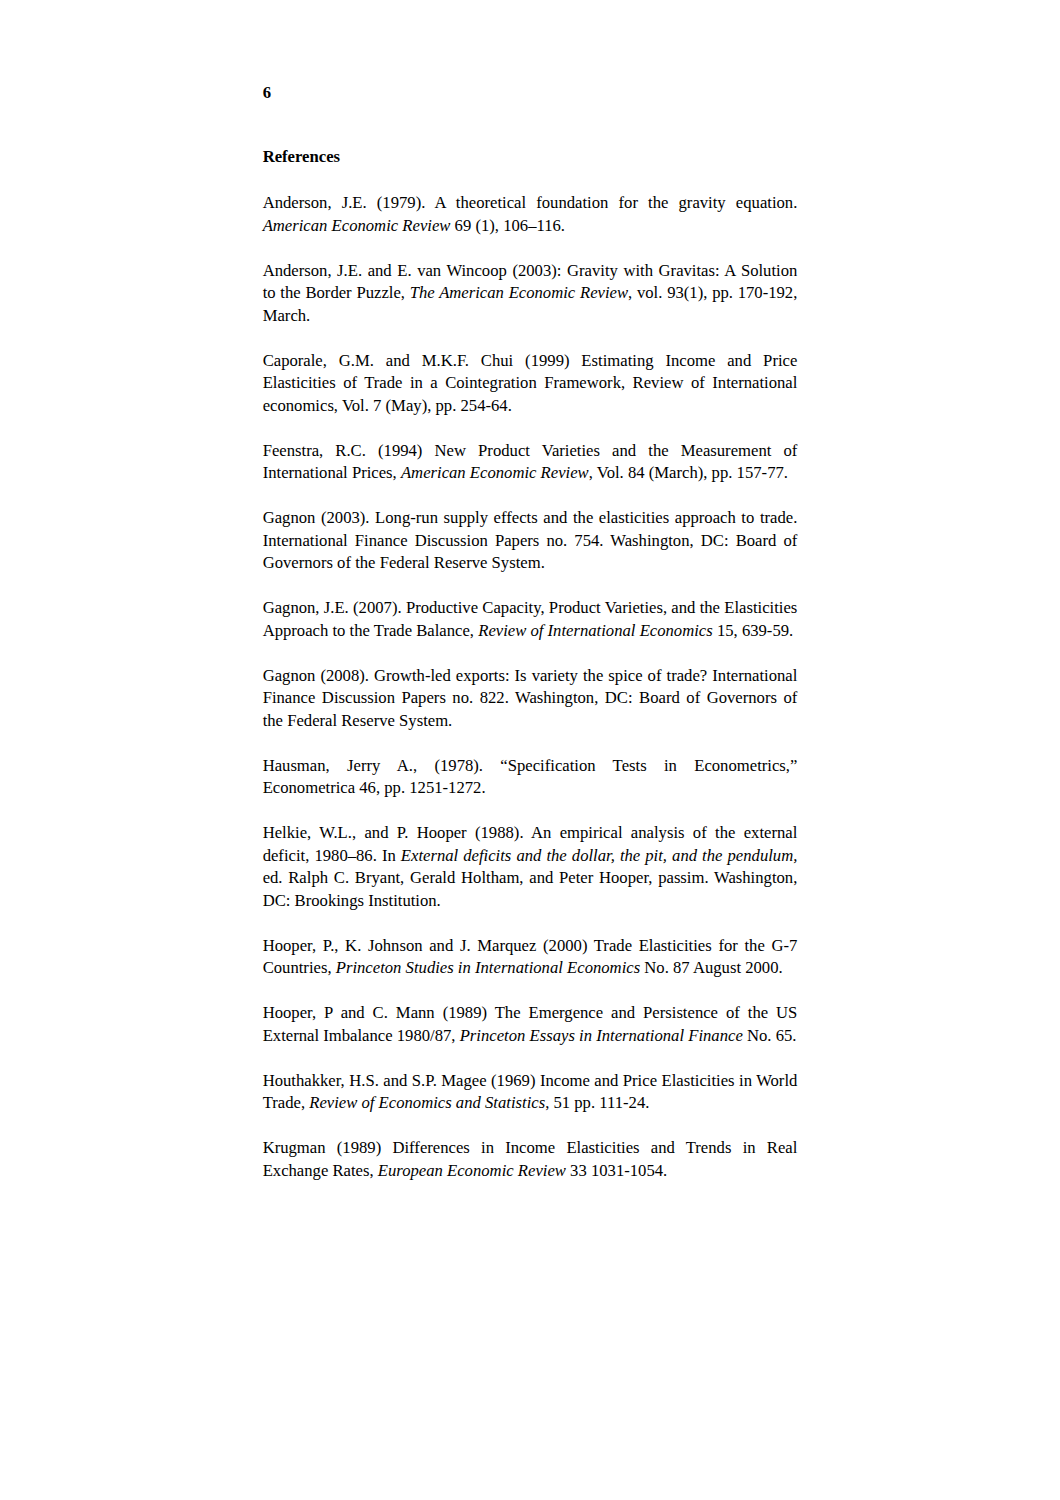6
References
Anderson, J.E. (1979). A theoretical foundation for the gravity equation. American Economic Review 69 (1), 106–116.
Anderson, J.E. and E. van Wincoop (2003): Gravity with Gravitas: A Solution to the Border Puzzle, The American Economic Review, vol. 93(1), pp. 170-192, March.
Caporale, G.M. and M.K.F. Chui (1999) Estimating Income and Price Elasticities of Trade in a Cointegration Framework, Review of International economics, Vol. 7 (May), pp. 254-64.
Feenstra, R.C. (1994) New Product Varieties and the Measurement of International Prices, American Economic Review, Vol. 84 (March), pp. 157-77.
Gagnon (2003). Long-run supply effects and the elasticities approach to trade. International Finance Discussion Papers no. 754. Washington, DC: Board of Governors of the Federal Reserve System.
Gagnon, J.E. (2007). Productive Capacity, Product Varieties, and the Elasticities Approach to the Trade Balance, Review of International Economics 15, 639-59.
Gagnon (2008). Growth-led exports: Is variety the spice of trade? International Finance Discussion Papers no. 822. Washington, DC: Board of Governors of the Federal Reserve System.
Hausman, Jerry A., (1978). “Specification Tests in Econometrics,” Econometrica 46, pp. 1251-1272.
Helkie, W.L., and P. Hooper (1988). An empirical analysis of the external deficit, 1980–86. In External deficits and the dollar, the pit, and the pendulum, ed. Ralph C. Bryant, Gerald Holtham, and Peter Hooper, passim. Washington, DC: Brookings Institution.
Hooper, P., K. Johnson and J. Marquez (2000) Trade Elasticities for the G-7 Countries, Princeton Studies in International Economics No. 87 August 2000.
Hooper, P and C. Mann (1989) The Emergence and Persistence of the US External Imbalance 1980/87, Princeton Essays in International Finance No. 65.
Houthakker, H.S. and S.P. Magee (1969) Income and Price Elasticities in World Trade, Review of Economics and Statistics, 51 pp. 111-24.
Krugman (1989) Differences in Income Elasticities and Trends in Real Exchange Rates, European Economic Review 33 1031-1054.